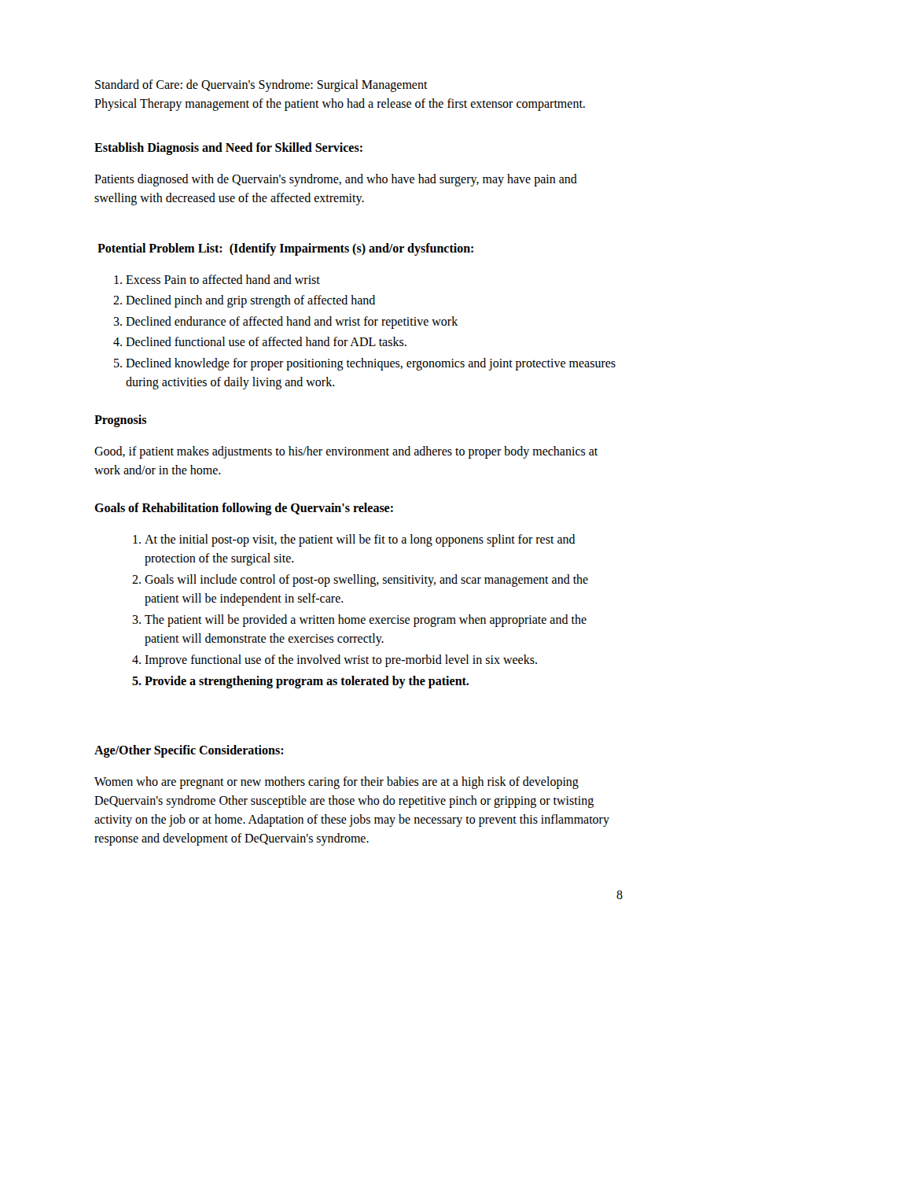Standard of Care: de Quervain's Syndrome: Surgical Management
Physical Therapy management of the patient who had a release of the first extensor compartment.
Establish Diagnosis and Need for Skilled Services:
Patients diagnosed with de Quervain's syndrome, and who have had surgery, may have pain and swelling with decreased use of the affected extremity.
Potential Problem List: (Identify Impairments (s) and/or dysfunction:
Excess Pain to affected hand and wrist
Declined pinch and grip strength of affected hand
Declined endurance of affected hand and wrist for repetitive work
Declined functional use of affected hand for ADL tasks.
Declined knowledge for proper positioning techniques, ergonomics and joint protective measures during activities of daily living and work.
Prognosis
Good, if patient makes adjustments to his/her environment and adheres to proper body mechanics at work and/or in the home.
Goals of Rehabilitation following de Quervain's release:
At the initial post-op visit, the patient will be fit to a long opponens splint for rest and protection of the surgical site.
Goals will include control of post-op swelling, sensitivity, and scar management and the patient will be independent in self-care.
The patient will be provided a written home exercise program when appropriate and the patient will demonstrate the exercises correctly.
Improve functional use of the involved wrist to pre-morbid level in six weeks.
Provide a strengthening program as tolerated by the patient.
Age/Other Specific Considerations:
Women who are pregnant or new mothers caring for their babies are at a high risk of developing DeQuervain's syndrome Other susceptible are those who do repetitive pinch or gripping or twisting activity on the job or at home. Adaptation of these jobs may be necessary to prevent this inflammatory response and development of DeQuervain's syndrome.
8